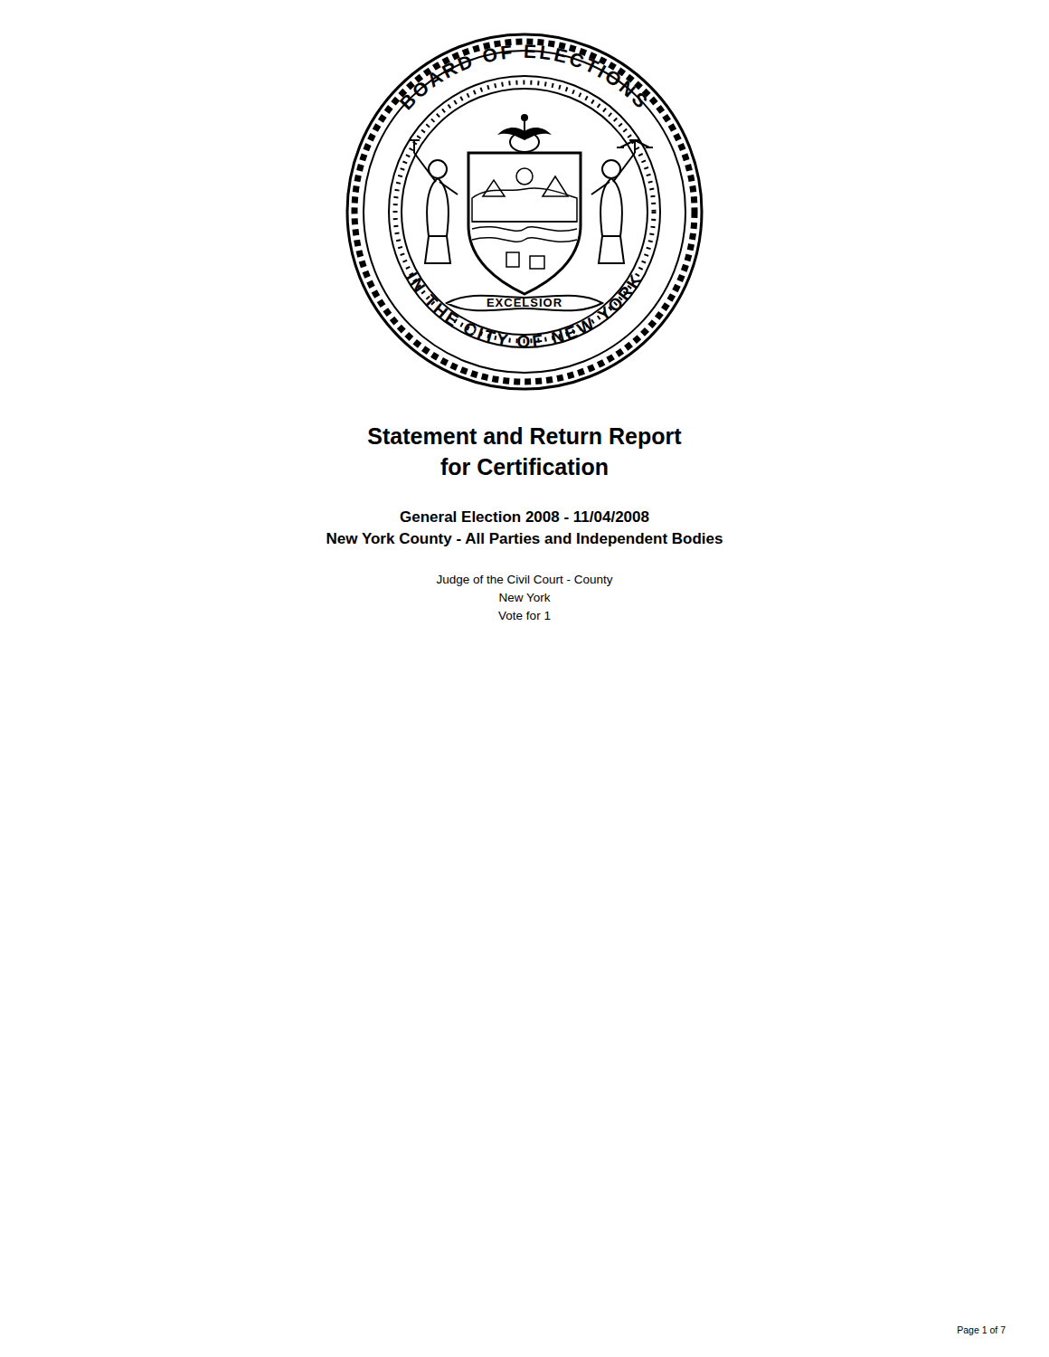BOARD OF ELECTIONS IN THE CITY OF NEW YORK EXCELSIOR
Statement and Return Report
for Certification
General Election 2008 - 11/04/2008
New York County - All Parties and Independent Bodies
Judge of the Civil Court - County
New York
Vote for 1
Page 1 of 7